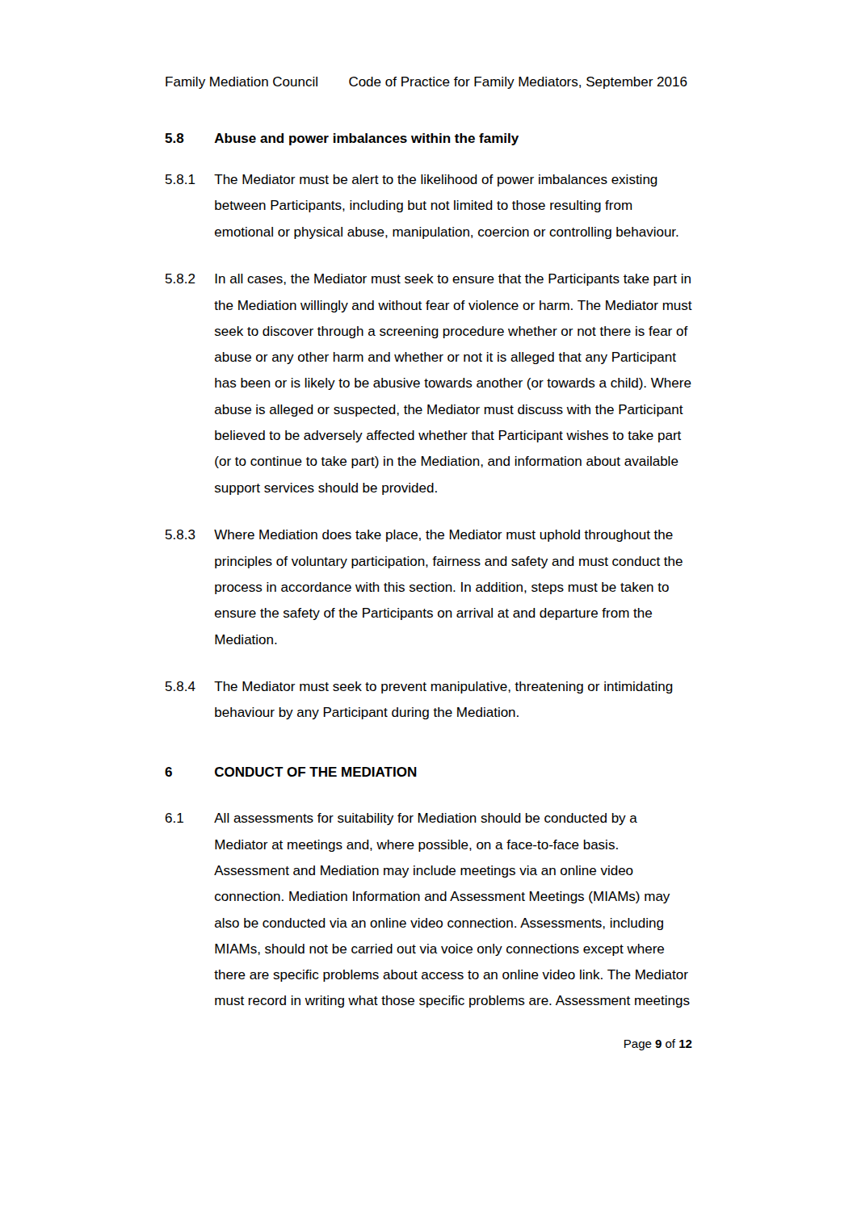Family Mediation Council Code of Practice for Family Mediators, September 2016
5.8
Abuse and power imbalances within the family
5.8.1
The Mediator must be alert to the likelihood of power imbalances existing between Participants, including but not limited to those resulting from emotional or physical abuse, manipulation, coercion or controlling behaviour.
5.8.2
In all cases, the Mediator must seek to ensure that the Participants take part in the Mediation willingly and without fear of violence or harm. The Mediator must seek to discover through a screening procedure whether or not there is fear of abuse or any other harm and whether or not it is alleged that any Participant has been or is likely to be abusive towards another (or towards a child). Where abuse is alleged or suspected, the Mediator must discuss with the Participant believed to be adversely affected whether that Participant wishes to take part (or to continue to take part) in the Mediation, and information about available support services should be provided.
5.8.3
Where Mediation does take place, the Mediator must uphold throughout the principles of voluntary participation, fairness and safety and must conduct the process in accordance with this section. In addition, steps must be taken to ensure the safety of the Participants on arrival at and departure from the Mediation.
5.8.4
The Mediator must seek to prevent manipulative, threatening or intimidating behaviour by any Participant during the Mediation.
6
CONDUCT OF THE MEDIATION
6.1
All assessments for suitability for Mediation should be conducted by a Mediator at meetings and, where possible, on a face-to-face basis. Assessment and Mediation may include meetings via an online video connection. Mediation Information and Assessment Meetings (MIAMs) may also be conducted via an online video connection. Assessments, including MIAMs, should not be carried out via voice only connections except where there are specific problems about access to an online video link. The Mediator must record in writing what those specific problems are. Assessment meetings
Page 9 of 12